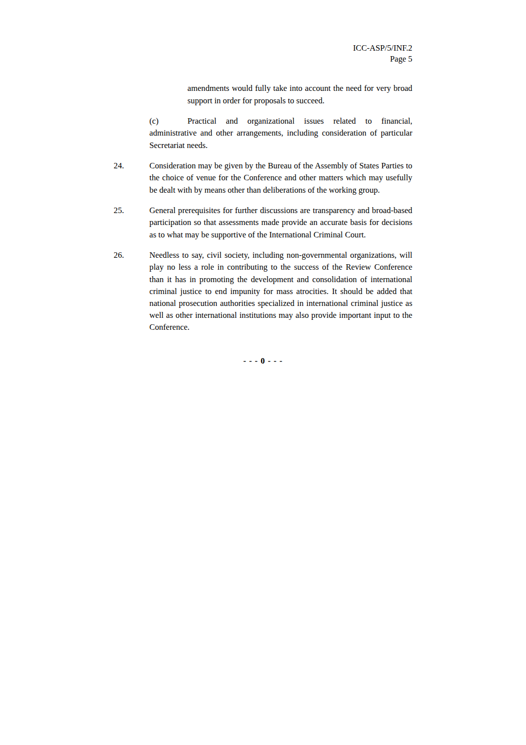ICC-ASP/5/INF.2 Page 5
amendments would fully take into account the need for very broad support in order for proposals to succeed.
(c) Practical and organizational issues related to financial, administrative and other arrangements, including consideration of particular Secretariat needs.
24. Consideration may be given by the Bureau of the Assembly of States Parties to the choice of venue for the Conference and other matters which may usefully be dealt with by means other than deliberations of the working group.
25. General prerequisites for further discussions are transparency and broad-based participation so that assessments made provide an accurate basis for decisions as to what may be supportive of the International Criminal Court.
26. Needless to say, civil society, including non-governmental organizations, will play no less a role in contributing to the success of the Review Conference than it has in promoting the development and consolidation of international criminal justice to end impunity for mass atrocities. It should be added that national prosecution authorities specialized in international criminal justice as well as other international institutions may also provide important input to the Conference.
- - - 0 - - -